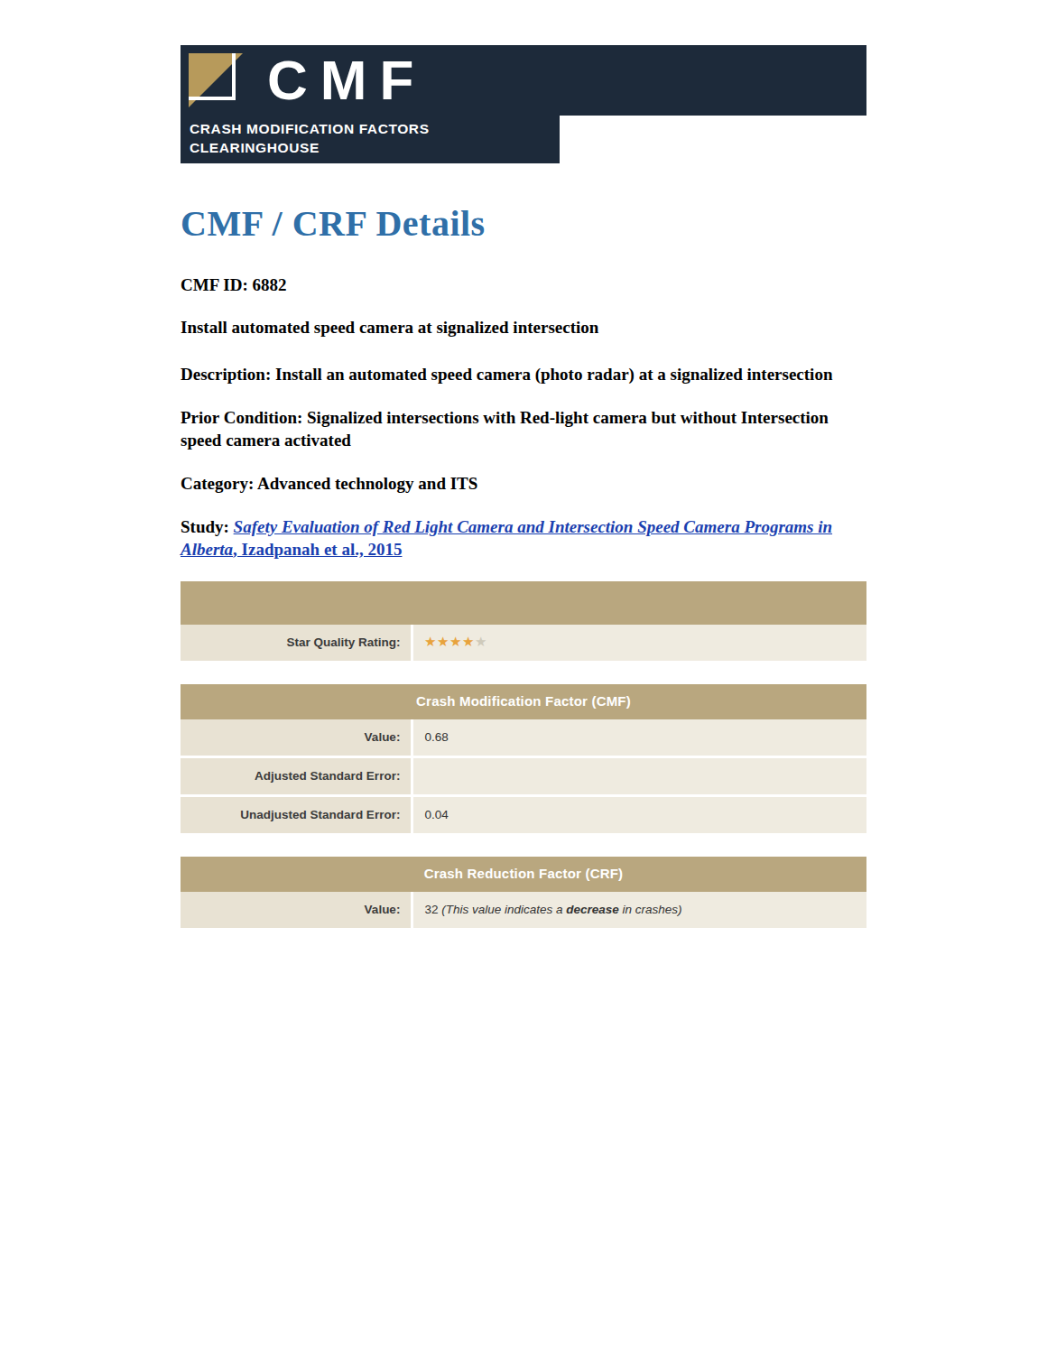CMF
CRASH MODIFICATION FACTORS CLEARINGHOUSE
CMF / CRF Details
CMF ID: 6882
Install automated speed camera at signalized intersection
Description: Install an automated speed camera (photo radar) at a signalized intersection
Prior Condition: Signalized intersections with Red-light camera but without Intersection speed camera activated
Category: Advanced technology and ITS
Study: Safety Evaluation of Red Light Camera and Intersection Speed Camera Programs in Alberta, Izadpanah et al., 2015
| Star Quality Rating: | ★ ★ ★ ★ ★ |
Crash Modification Factor (CMF)
| Value: | 0.68 |
| Adjusted Standard Error: | |
| Unadjusted Standard Error: | 0.04 |
Crash Reduction Factor (CRF)
| Value: | 32 (This value indicates a decrease in crashes) |